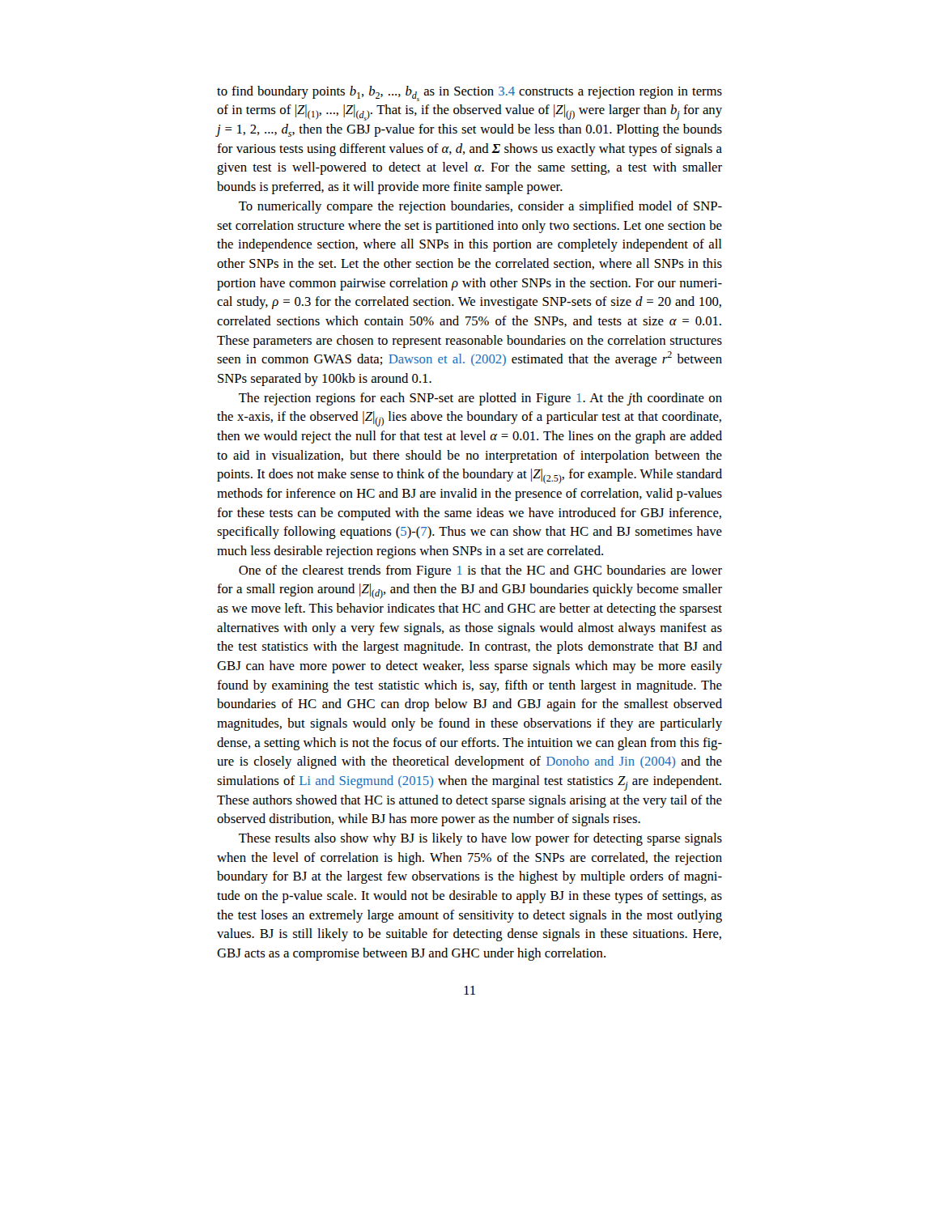to find boundary points b1, b2, ..., bds as in Section 3.4 constructs a rejection region in terms of in terms of |Z|(1), ..., |Z|(ds). That is, if the observed value of |Z|(j) were larger than bj for any j = 1, 2, ..., ds, then the GBJ p-value for this set would be less than 0.01. Plotting the bounds for various tests using different values of α, d, and Σ shows us exactly what types of signals a given test is well-powered to detect at level α. For the same setting, a test with smaller bounds is preferred, as it will provide more finite sample power.
To numerically compare the rejection boundaries, consider a simplified model of SNP-set correlation structure where the set is partitioned into only two sections. Let one section be the independence section, where all SNPs in this portion are completely independent of all other SNPs in the set. Let the other section be the correlated section, where all SNPs in this portion have common pairwise correlation ρ with other SNPs in the section. For our numerical study, ρ = 0.3 for the correlated section. We investigate SNP-sets of size d = 20 and 100, correlated sections which contain 50% and 75% of the SNPs, and tests at size α = 0.01. These parameters are chosen to represent reasonable boundaries on the correlation structures seen in common GWAS data; Dawson et al. (2002) estimated that the average r2 between SNPs separated by 100kb is around 0.1.
The rejection regions for each SNP-set are plotted in Figure 1. At the jth coordinate on the x-axis, if the observed |Z|(j) lies above the boundary of a particular test at that coordinate, then we would reject the null for that test at level α = 0.01. The lines on the graph are added to aid in visualization, but there should be no interpretation of interpolation between the points. It does not make sense to think of the boundary at |Z|(2.5), for example. While standard methods for inference on HC and BJ are invalid in the presence of correlation, valid p-values for these tests can be computed with the same ideas we have introduced for GBJ inference, specifically following equations (5)-(7). Thus we can show that HC and BJ sometimes have much less desirable rejection regions when SNPs in a set are correlated.
One of the clearest trends from Figure 1 is that the HC and GHC boundaries are lower for a small region around |Z|(d), and then the BJ and GBJ boundaries quickly become smaller as we move left. This behavior indicates that HC and GHC are better at detecting the sparsest alternatives with only a very few signals, as those signals would almost always manifest as the test statistics with the largest magnitude. In contrast, the plots demonstrate that BJ and GBJ can have more power to detect weaker, less sparse signals which may be more easily found by examining the test statistic which is, say, fifth or tenth largest in magnitude. The boundaries of HC and GHC can drop below BJ and GBJ again for the smallest observed magnitudes, but signals would only be found in these observations if they are particularly dense, a setting which is not the focus of our efforts. The intuition we can glean from this figure is closely aligned with the theoretical development of Donoho and Jin (2004) and the simulations of Li and Siegmund (2015) when the marginal test statistics Zj are independent. These authors showed that HC is attuned to detect sparse signals arising at the very tail of the observed distribution, while BJ has more power as the number of signals rises.
These results also show why BJ is likely to have low power for detecting sparse signals when the level of correlation is high. When 75% of the SNPs are correlated, the rejection boundary for BJ at the largest few observations is the highest by multiple orders of magnitude on the p-value scale. It would not be desirable to apply BJ in these types of settings, as the test loses an extremely large amount of sensitivity to detect signals in the most outlying values. BJ is still likely to be suitable for detecting dense signals in these situations. Here, GBJ acts as a compromise between BJ and GHC under high correlation.
11